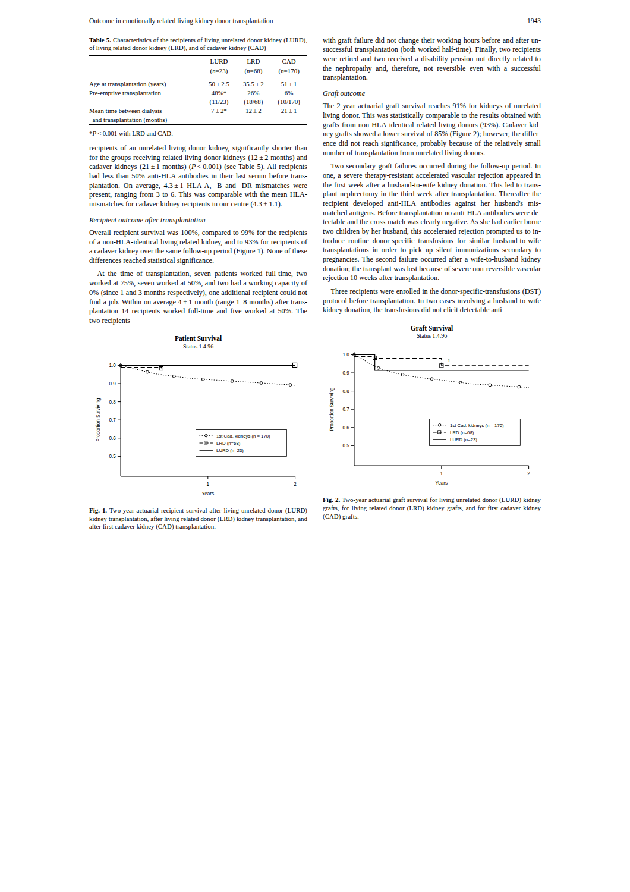Outcome in emotionally related living kidney donor transplantation 1943
Table 5. Characteristics of the recipients of living unrelated donor kidney (LURD), of living related donor kidney (LRD), and of cadaver kidney (CAD)
| | LURD | LRD | CAD |
| | ( n =23) | ( n =68) | ( n =170) |
| Age at transplantation (years) | 50 ± 2.5 | 35.5 ± 2 | 51 ± 1 |
| Pre-emptive transplantation | 48%* | 26% | 6% |
| | (11/23) | (18/68) | (10/170) |
| Mean time between dialysis | 7 ± 2* | 12 ± 2 | 21 ± 1 |
| and transplantation (months) | | | |
*P < 0.001 with LRD and CAD.
recipients of an unrelated living donor kidney, significantly shorter than for the groups receiving related living donor kidneys (12 ± 2 months) and cadaver kidneys (21 ± 1 months) (P < 0.001) (see Table 5). All recipients had less than 50% anti-HLA antibodies in their last serum before transplantation. On average, 4.3 ± 1 HLA-A, -B and -DR mismatches were present, ranging from 3 to 6. This was comparable with the mean HLA-mismatches for cadaver kidney recipients in our centre (4.3 ± 1.1).
Recipient outcome after transplantation
Overall recipient survival was 100%, compared to 99% for the recipients of a non-HLA-identical living related kidney, and to 93% for recipients of a cadaver kidney over the same follow-up period (Figure 1). None of these differences reached statistical significance.
At the time of transplantation, seven patients worked full-time, two worked at 75%, seven worked at 50%, and two had a working capacity of 0% (since 1 and 3 months respectively), one additional recipient could not find a job. Within on average 4 ± 1 month (range 1–8 months) after transplantation 14 recipients worked full-time and five worked at 50%. The two recipients
Patient Survival
Status 1.4.96
1.0 0.9 0.8 0.7 0.6 0.5 1 2 Years Proportion Surviving 1st Cad. kidneys (n = 170) LRD (n=68) LURD (n=23)
Fig. 1. Two-year actuarial recipient survival after living unrelated donor (LURD) kidney transplantation, after living related donor (LRD) kidney transplantation, and after first cadaver kidney (CAD) transplantation.
with graft failure did not change their working hours before and after unsuccessful transplantation (both worked half-time). Finally, two recipients were retired and two received a disability pension not directly related to the nephropathy and, therefore, not reversible even with a successful transplantation.
Graft outcome
The 2-year actuarial graft survival reaches 91% for kidneys of unrelated living donor. This was statistically comparable to the results obtained with grafts from non-HLA-identical related living donors (93%). Cadaver kidney grafts showed a lower survival of 85% (Figure 2); however, the difference did not reach significance, probably because of the relatively small number of transplantation from unrelated living donors.
Two secondary graft failures occurred during the follow-up period. In one, a severe therapy-resistant accelerated vascular rejection appeared in the first week after a husband-to-wife kidney donation. This led to transplant nephrectomy in the third week after transplantation. Thereafter the recipient developed anti-HLA antibodies against her husband's mismatched antigens. Before transplantation no anti-HLA antibodies were detectable and the cross-match was clearly negative. As she had earlier borne two children by her husband, this accelerated rejection prompted us to introduce routine donor-specific transfusions for similar husband-to-wife transplantations in order to pick up silent immunizations secondary to pregnancies. The second failure occurred after a wife-to-husband kidney donation; the transplant was lost because of severe non-reversible vascular rejection 10 weeks after transplantation.
Three recipients were enrolled in the donor-specific-transfusions (DST) protocol before transplantation. In two cases involving a husband-to-wife kidney donation, the transfusions did not elicit detectable anti-
Graft Survival
Status 1.4.96
1.0 0.9 0.8 0.7 0.6 0.5 1 2 Years Proportion Surviving 1 1st Cad. kidneys (n = 170) LRD (n=68) LURD (n=23)
Fig. 2. Two-year actuarial graft survival for living unrelated donor (LURD) kidney grafts, for living related donor (LRD) kidney grafts, and for first cadaver kidney (CAD) grafts.